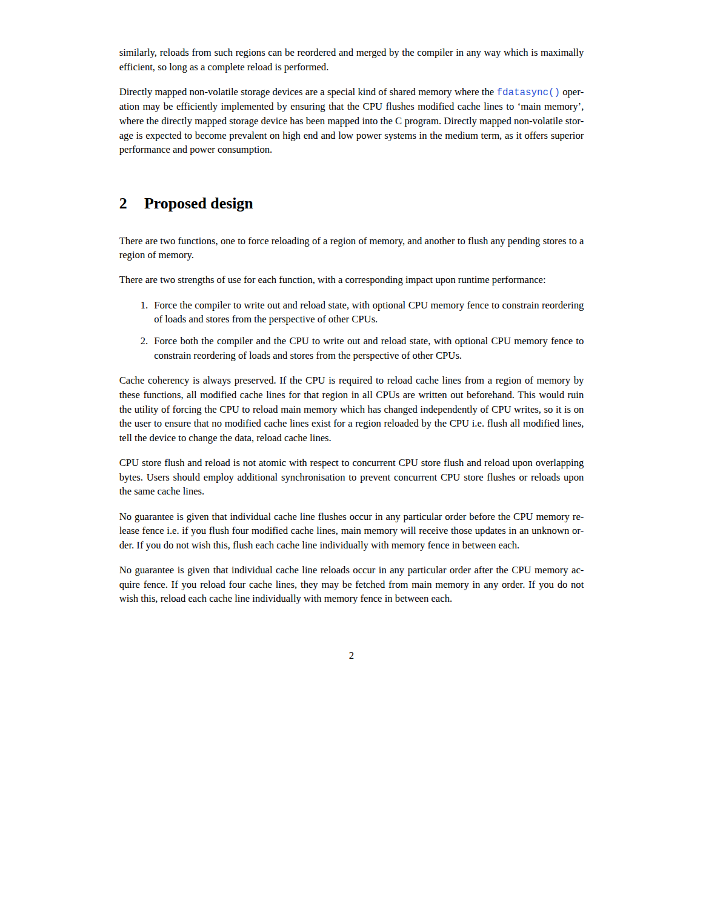similarly, reloads from such regions can be reordered and merged by the compiler in any way which is maximally efficient, so long as a complete reload is performed.
Directly mapped non-volatile storage devices are a special kind of shared memory where the fdatasync() operation may be efficiently implemented by ensuring that the CPU flushes modified cache lines to ‘main memory’, where the directly mapped storage device has been mapped into the C program. Directly mapped non-volatile storage is expected to become prevalent on high end and low power systems in the medium term, as it offers superior performance and power consumption.
2 Proposed design
There are two functions, one to force reloading of a region of memory, and another to flush any pending stores to a region of memory.
There are two strengths of use for each function, with a corresponding impact upon runtime performance:
Force the compiler to write out and reload state, with optional CPU memory fence to constrain reordering of loads and stores from the perspective of other CPUs.
Force both the compiler and the CPU to write out and reload state, with optional CPU memory fence to constrain reordering of loads and stores from the perspective of other CPUs.
Cache coherency is always preserved. If the CPU is required to reload cache lines from a region of memory by these functions, all modified cache lines for that region in all CPUs are written out beforehand. This would ruin the utility of forcing the CPU to reload main memory which has changed independently of CPU writes, so it is on the user to ensure that no modified cache lines exist for a region reloaded by the CPU i.e. flush all modified lines, tell the device to change the data, reload cache lines.
CPU store flush and reload is not atomic with respect to concurrent CPU store flush and reload upon overlapping bytes. Users should employ additional synchronisation to prevent concurrent CPU store flushes or reloads upon the same cache lines.
No guarantee is given that individual cache line flushes occur in any particular order before the CPU memory release fence i.e. if you flush four modified cache lines, main memory will receive those updates in an unknown order. If you do not wish this, flush each cache line individually with memory fence in between each.
No guarantee is given that individual cache line reloads occur in any particular order after the CPU memory acquire fence. If you reload four cache lines, they may be fetched from main memory in any order. If you do not wish this, reload each cache line individually with memory fence in between each.
2